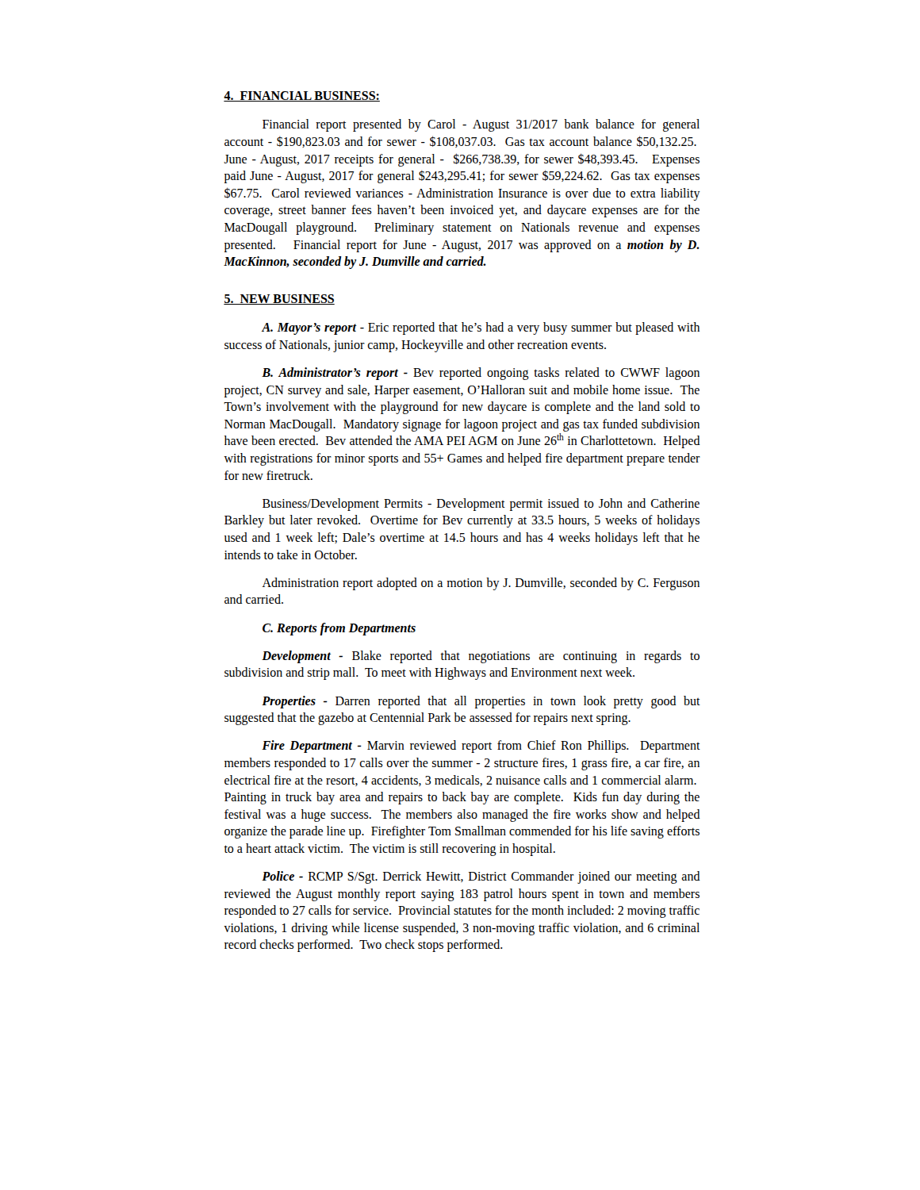4. FINANCIAL BUSINESS:
Financial report presented by Carol - August 31/2017 bank balance for general account - $190,823.03 and for sewer - $108,037.03. Gas tax account balance $50,132.25. June - August, 2017 receipts for general - $266,738.39, for sewer $48,393.45. Expenses paid June - August, 2017 for general $243,295.41; for sewer $59,224.62. Gas tax expenses $67.75. Carol reviewed variances - Administration Insurance is over due to extra liability coverage, street banner fees haven’t been invoiced yet, and daycare expenses are for the MacDougall playground. Preliminary statement on Nationals revenue and expenses presented. Financial report for June - August, 2017 was approved on a motion by D. MacKinnon, seconded by J. Dumville and carried.
5. NEW BUSINESS
A. Mayor’s report - Eric reported that he’s had a very busy summer but pleased with success of Nationals, junior camp, Hockeyville and other recreation events.
B. Administrator’s report - Bev reported ongoing tasks related to CWWF lagoon project, CN survey and sale, Harper easement, O’Halloran suit and mobile home issue. The Town’s involvement with the playground for new daycare is complete and the land sold to Norman MacDougall. Mandatory signage for lagoon project and gas tax funded subdivision have been erected. Bev attended the AMA PEI AGM on June 26th in Charlottetown. Helped with registrations for minor sports and 55+ Games and helped fire department prepare tender for new firetruck.
Business/Development Permits - Development permit issued to John and Catherine Barkley but later revoked. Overtime for Bev currently at 33.5 hours, 5 weeks of holidays used and 1 week left; Dale’s overtime at 14.5 hours and has 4 weeks holidays left that he intends to take in October.
Administration report adopted on a motion by J. Dumville, seconded by C. Ferguson and carried.
C. Reports from Departments
Development - Blake reported that negotiations are continuing in regards to subdivision and strip mall. To meet with Highways and Environment next week.
Properties - Darren reported that all properties in town look pretty good but suggested that the gazebo at Centennial Park be assessed for repairs next spring.
Fire Department - Marvin reviewed report from Chief Ron Phillips. Department members responded to 17 calls over the summer - 2 structure fires, 1 grass fire, a car fire, an electrical fire at the resort, 4 accidents, 3 medicals, 2 nuisance calls and 1 commercial alarm. Painting in truck bay area and repairs to back bay are complete. Kids fun day during the festival was a huge success. The members also managed the fire works show and helped organize the parade line up. Firefighter Tom Smallman commended for his life saving efforts to a heart attack victim. The victim is still recovering in hospital.
Police - RCMP S/Sgt. Derrick Hewitt, District Commander joined our meeting and reviewed the August monthly report saying 183 patrol hours spent in town and members responded to 27 calls for service. Provincial statutes for the month included: 2 moving traffic violations, 1 driving while license suspended, 3 non-moving traffic violation, and 6 criminal record checks performed. Two check stops performed.